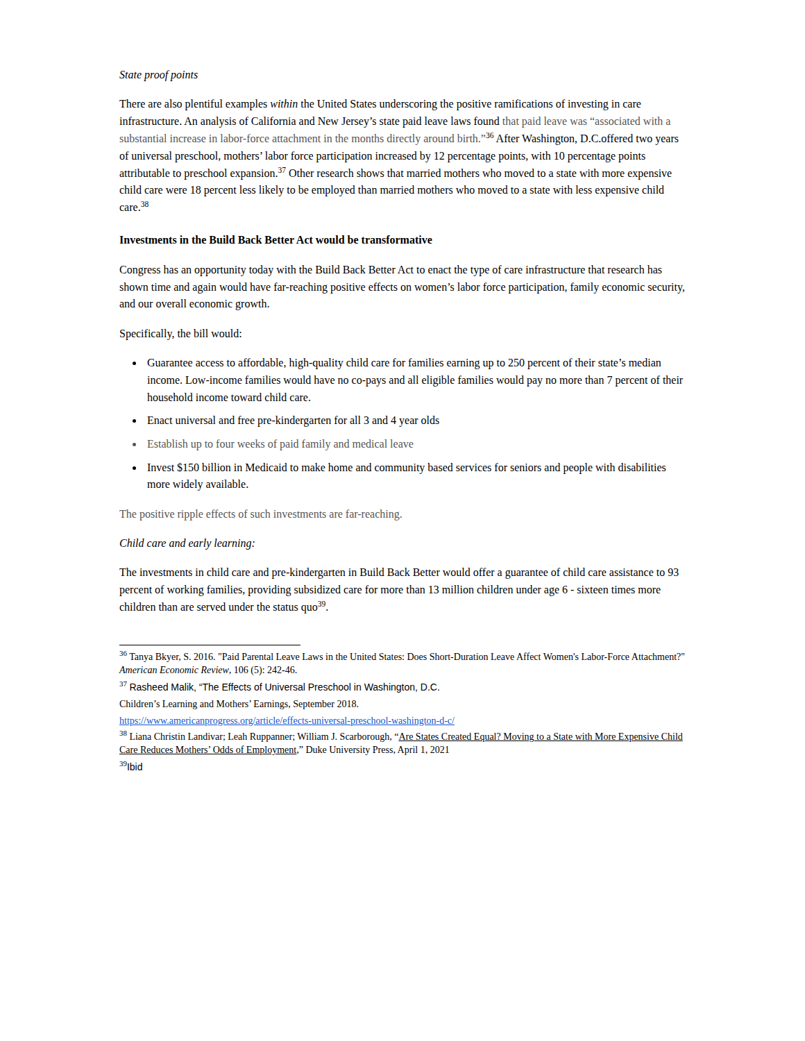State proof points
There are also plentiful examples within the United States underscoring the positive ramifications of investing in care infrastructure. An analysis of California and New Jersey’s state paid leave laws found that paid leave was “associated with a substantial increase in labor-force attachment in the months directly around birth.”36 After Washington, D.C.offered two years of universal preschool, mothers’ labor force participation increased by 12 percentage points, with 10 percentage points attributable to preschool expansion.37 Other research shows that married mothers who moved to a state with more expensive child care were 18 percent less likely to be employed than married mothers who moved to a state with less expensive child care.38
Investments in the Build Back Better Act would be transformative
Congress has an opportunity today with the Build Back Better Act to enact the type of care infrastructure that research has shown time and again would have far-reaching positive effects on women’s labor force participation, family economic security, and our overall economic growth.
Specifically, the bill would:
Guarantee access to affordable, high-quality child care for families earning up to 250 percent of their state’s median income. Low-income families would have no co-pays and all eligible families would pay no more than 7 percent of their household income toward child care.
Enact universal and free pre-kindergarten for all 3 and 4 year olds
Establish up to four weeks of paid family and medical leave
Invest $150 billion in Medicaid to make home and community based services for seniors and people with disabilities more widely available.
The positive ripple effects of such investments are far-reaching.
Child care and early learning:
The investments in child care and pre-kindergarten in Build Back Better would offer a guarantee of child care assistance to 93 percent of working families, providing subsidized care for more than 13 million children under age 6 - sixteen times more children than are served under the status quo39.
36 Tanya Bkyer, S. 2016. "Paid Parental Leave Laws in the United States: Does Short-Duration Leave Affect Women's Labor-Force Attachment?" American Economic Review, 106 (5): 242-46.
37 Rasheed Malik, “The Effects of Universal Preschool in Washington, D.C.
Children’s Learning and Mothers’ Earnings, September 2018.
https://www.americanprogress.org/article/effects-universal-preschool-washington-d-c/
38 Liana Christin Landivar; Leah Ruppanner; William J. Scarborough, “Are States Created Equal? Moving to a State with More Expensive Child Care Reduces Mothers’ Odds of Employment,” Duke University Press, April 1, 2021
39 Ibid